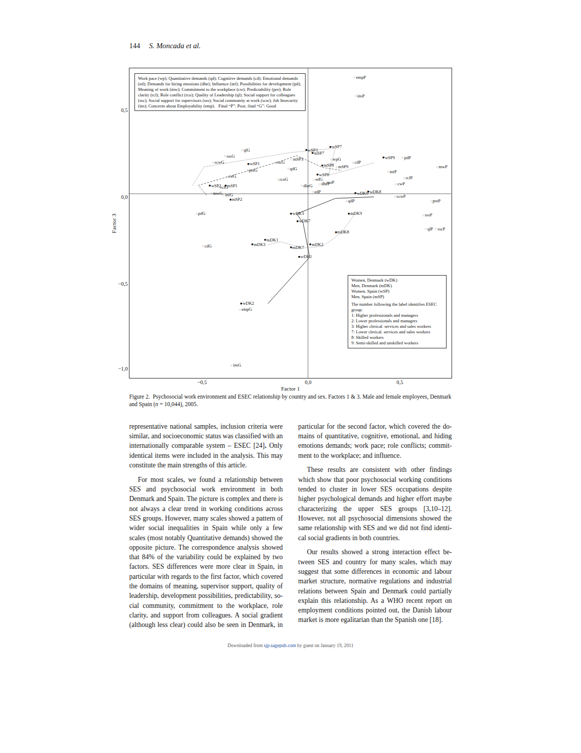144 S. Moncada et al.
Factor 3 Factor 1 0,5 0,0 −0,5 −1,0 −0,5 0,0 0,5
Work pace (wp); Quantitative demands (qd); Cognitive demands (cd); Emotional demands (ed); Demands for hiring emotions (dhe); Influence (inf); Possibilities for development (pd); Meaning of work (mw); Commitment to the workplace (cw); Predictability (pre); Role clarity (rcl); Role conflict (rco); Quality of Leadership (ql); Social support for colleagues (ssc); Social support for supervisors (sss); Social community at work (scw); Job Insecurity (ins); Concerns about Employability (emp). Final “P”: Poor, final “G”: Good
Women, Denmark (wDK)
Men, Denmark (mDK)
Women, Spain (wSP)
Men, Spain (mSP)
The number following the label identifies ESEC group:
1: Higher professionals and managers
2: Lower professionals and managers
3: Higher clerical. services and sales workers
7: Lower clerical. services and sales workers
8: Skilled workers
9: Semi-skilled and unskilled workers
empP insP wSP7 cdP wSP9 pdP infP mwP rclP mSP9 rcoP cwP wDK8 scwP wDK9 qdP preP sssP qlP sscP mDK9 mDK8 dheP edP qlG sssG scwG wSP1 sscG mSP3 wSP3 preG qdG cwG rcoG edG dheG wSP2 rclG mSP1 mwG infG mSP2 pdG cdG empG insG mSP7 wpG mSP8 wSP8 wDK3 wDK7 mDK1 mDK3 mDK7 mDK2 wDK1 wDK2
Figure 2. Psychosocial work environment and ESEC relationship by country and sex. Factors 1 & 3. Male and female employees, Denmark and Spain (n = 10,044), 2005.
representative national samples, inclusion criteria were similar, and socioeconomic status was classified with an internationally comparable system – ESEC [24]. Only identical items were included in the analysis. This may constitute the main strengths of this article.
For most scales, we found a relationship between SES and psychosocial work environment in both Denmark and Spain. The picture is complex and there is not always a clear trend in working conditions across SES groups. However, many scales showed a pattern of wider social inequalities in Spain while only a few scales (most notably Quantitative demands) showed the opposite picture. The correspondence analysis showed that 84% of the variability could be explained by two factors. SES differences were more clear in Spain, in particular with regards to the first factor, which covered the domains of meaning, supervisor support, quality of leadership, development possibilities, predictability, social community, commitment to the workplace, role clarity, and support from colleagues. A social gradient (although less clear) could also be seen in Denmark, in particular for the second factor, which covered the domains of quantitative, cognitive, emotional, and hiding emotions demands; work pace; role conflicts; commitment to the workplace; and influence.
These results are consistent with other findings which show that poor psychosocial working conditions tended to cluster in lower SES occupations despite higher psychological demands and higher effort maybe characterizing the upper SES groups [3,10–12]. However, not all psychosocial dimensions showed the same relationship with SES and we did not find identical social gradients in both countries.
Our results showed a strong interaction effect between SES and country for many scales, which may suggest that some differences in economic and labour market structure, normative regulations and industrial relations between Spain and Denmark could partially explain this relationship. As a WHO recent report on employment conditions pointed out, the Danish labour market is more egalitarian than the Spanish one [18].
Downloaded from sjp.sagepub.com by guest on January 19, 2011